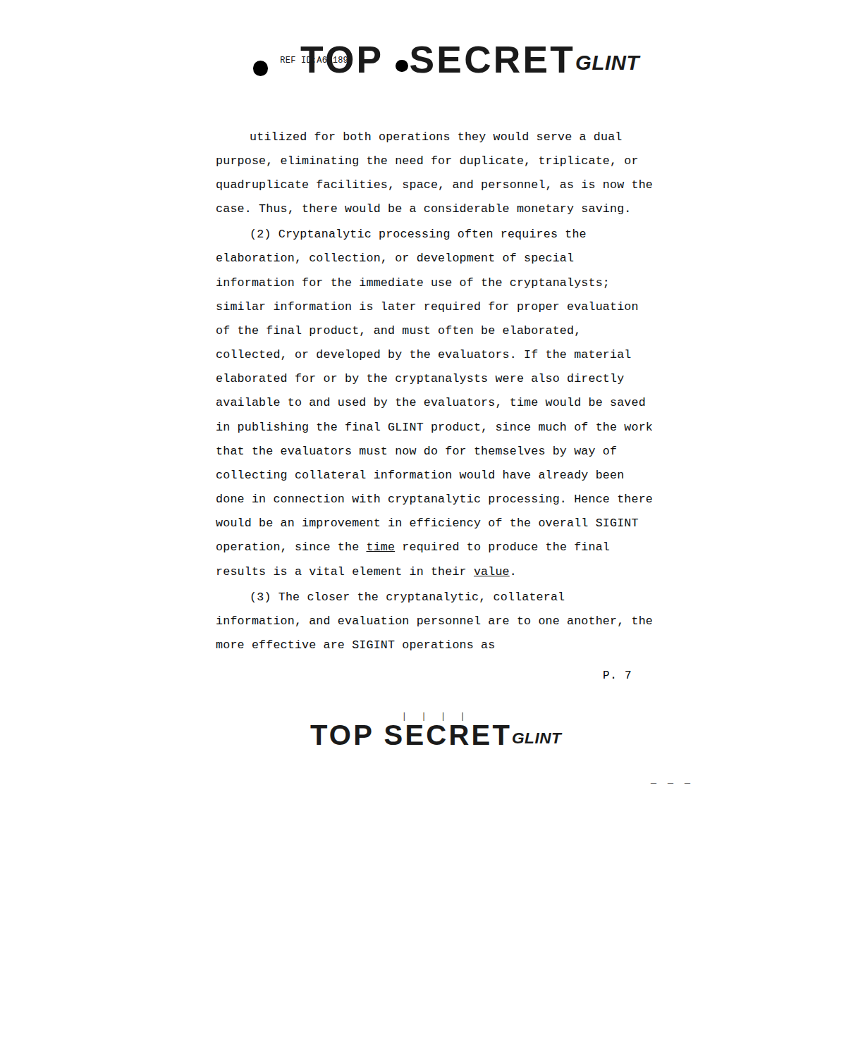REF ID:A61189
TOP SECRETGLINT
utilized for both operations they would serve a dual purpose, eliminating the need for duplicate, triplicate, or quadruplicate facilities, space, and personnel, as is now the case. Thus, there would be a considerable monetary saving.
(2) Cryptanalytic processing often requires the elaboration, collection, or development of special information for the immediate use of the cryptanalysts; similar information is later required for proper evaluation of the final product, and must often be elaborated, collected, or developed by the evaluators. If the material elaborated for or by the cryptanalysts were also directly available to and used by the evaluators, time would be saved in publishing the final GLINT product, since much of the work that the evaluators must now do for themselves by way of collecting collateral information would have already been done in connection with cryptanalytic processing. Hence there would be an improvement in efficiency of the overall SIGINT operation, since the time required to produce the final results is a vital element in their value.
(3) The closer the cryptanalytic, collateral information, and evaluation personnel are to one another, the more effective are SIGINT operations as
P. 7
| | | |
TOP SECRETGLINT
— — —